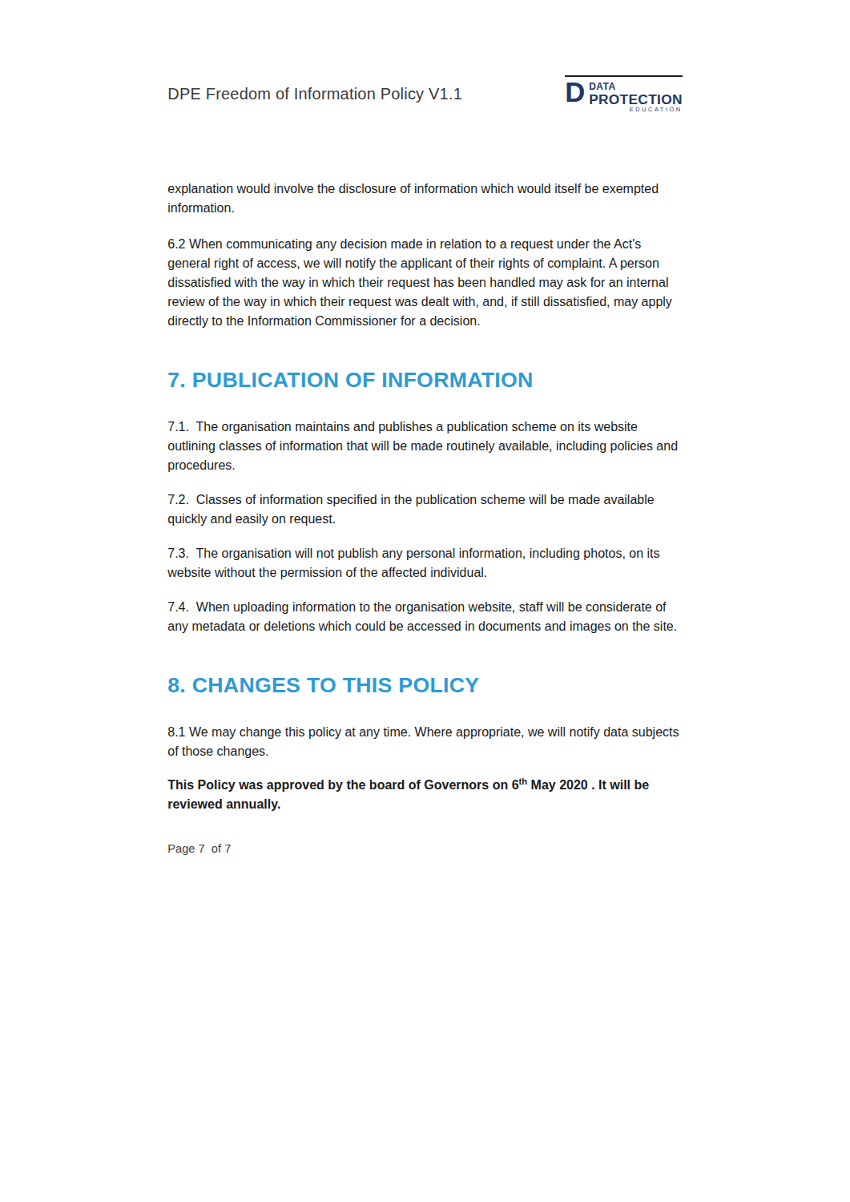DPE Freedom of Information Policy V1.1
D
DATA
PROTECTION
EDUCATION
explanation would involve the disclosure of information which would itself be exempted information.
6.2 When communicating any decision made in relation to a request under the Act's general right of access, we will notify the applicant of their rights of complaint. A person dissatisfied with the way in which their request has been handled may ask for an internal review of the way in which their request was dealt with, and, if still dissatisfied, may apply directly to the Information Commissioner for a decision.
7. PUBLICATION OF INFORMATION
7.1. The organisation maintains and publishes a publication scheme on its website outlining classes of information that will be made routinely available, including policies and procedures.
7.2. Classes of information specified in the publication scheme will be made available quickly and easily on request.
7.3. The organisation will not publish any personal information, including photos, on its website without the permission of the affected individual.
7.4. When uploading information to the organisation website, staff will be considerate of any metadata or deletions which could be accessed in documents and images on the site.
8. CHANGES TO THIS POLICY
8.1 We may change this policy at any time. Where appropriate, we will notify data subjects of those changes.
This Policy was approved by the board of Governors on 6th May 2020 . It will be reviewed annually.
Page 7 of 7